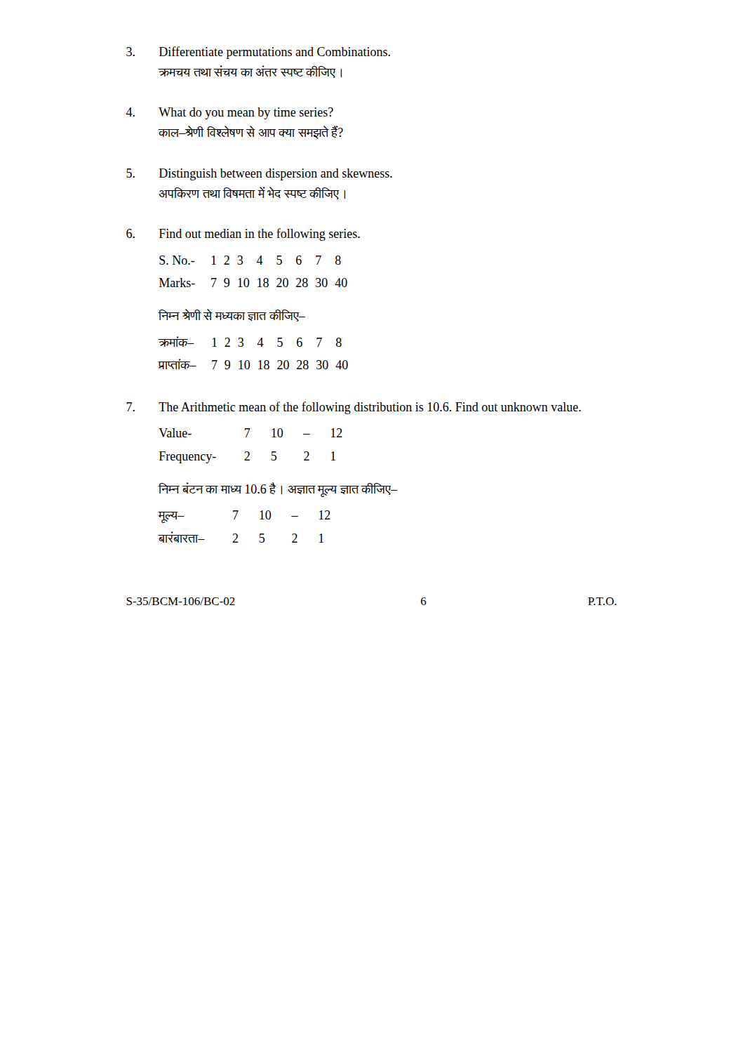Differentiate permutations and Combinations. क्रमचय तथा संचय का अंतर स्पष्ट कीजिए।
What do you mean by time series? काल–श्रेणी विश्लेषण से आप क्या समझते हैं?
Distinguish between dispersion and skewness. अपकिरण तथा विषमता में भेद स्पष्ट कीजिए।
Find out median in the following series.
| S. No.- | 1 | 2 | 3 | 4 | 5 | 6 | 7 | 8 |
| Marks- | 7 | 9 | 10 | 18 | 20 | 28 | 30 | 40 |
निम्न श्रेणी से मध्यका ज्ञात कीजिए–
| क्रमांक– | 1 | 2 | 3 | 4 | 5 | 6 | 7 | 8 |
| प्राप्तांक– | 7 | 9 | 10 | 18 | 20 | 28 | 30 | 40 |
The Arithmetic mean of the following distribution is 10.6. Find out unknown value.
| Value- | 7 | 10 | – | 12 |
| Frequency- | 2 | 5 | 2 | 1 |
निम्न बंटन का माध्य 10.6 है। अज्ञात मूल्य ज्ञात कीजिए–
| मूल्य– | 7 | 10 | – | 12 |
| बारंबारता– | 2 | 5 | 2 | 1 |
S-35/BCM-106/BC-02 6 P.T.O.